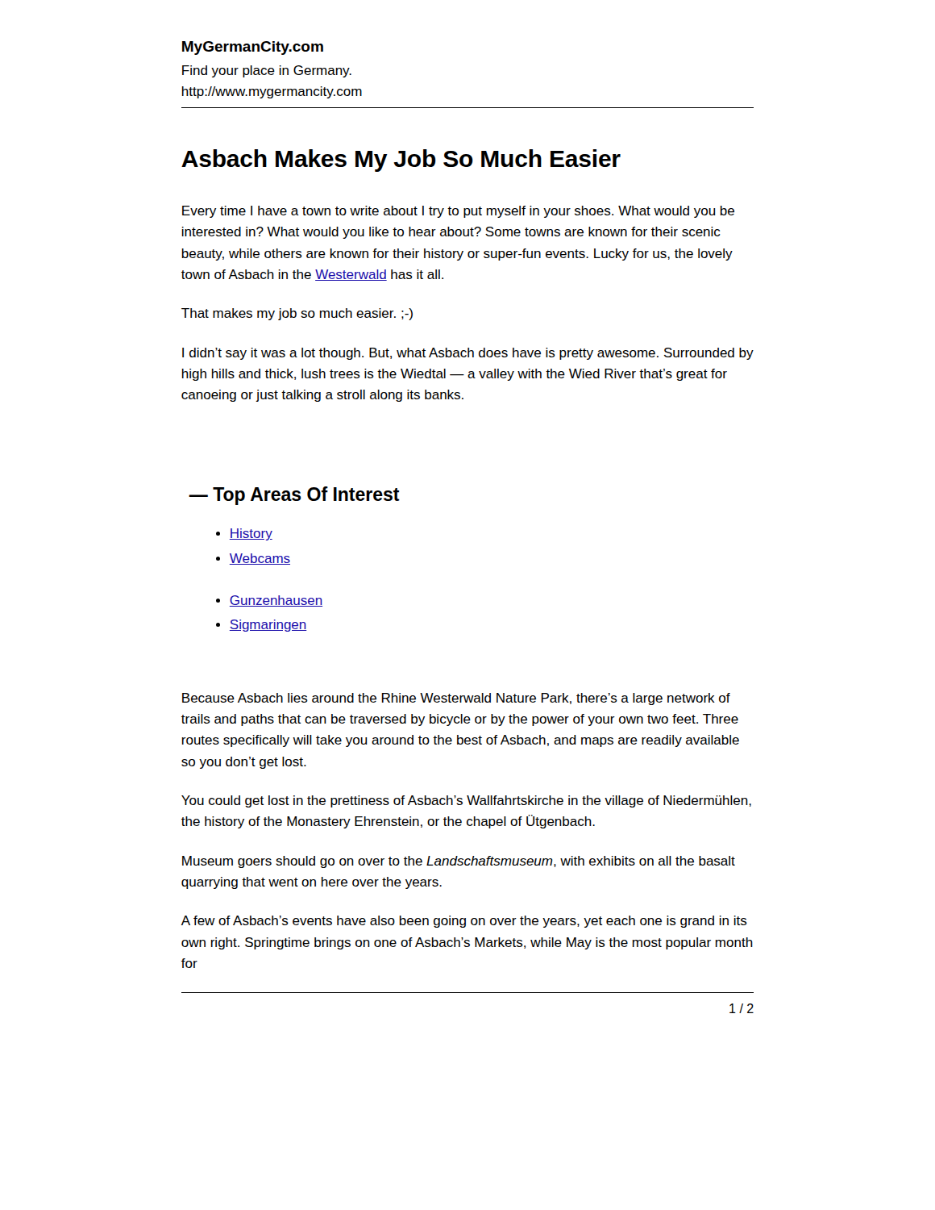MyGermanCity.com
Find your place in Germany.
http://www.mygermancity.com
Asbach Makes My Job So Much Easier
Every time I have a town to write about I try to put myself in your shoes. What would you be interested in? What would you like to hear about? Some towns are known for their scenic beauty, while others are known for their history or super-fun events. Lucky for us, the lovely town of Asbach in the Westerwald has it all.
That makes my job so much easier. ;-)
I didn’t say it was a lot though. But, what Asbach does have is pretty awesome. Surrounded by high hills and thick, lush trees is the Wiedtal — a valley with the Wied River that’s great for canoeing or just talking a stroll along its banks.
— Top Areas Of Interest
History
Webcams
Gunzenhausen
Sigmaringen
Because Asbach lies around the Rhine Westerwald Nature Park, there’s a large network of trails and paths that can be traversed by bicycle or by the power of your own two feet. Three routes specifically will take you around to the best of Asbach, and maps are readily available so you don’t get lost.
You could get lost in the prettiness of Asbach’s Wallfahrtskirche in the village of Niedermühlen, the history of the Monastery Ehrenstein, or the chapel of Ütgenbach.
Museum goers should go on over to the Landschaftsmuseum, with exhibits on all the basalt quarrying that went on here over the years.
A few of Asbach’s events have also been going on over the years, yet each one is grand in its own right. Springtime brings on one of Asbach’s Markets, while May is the most popular month for
1 / 2